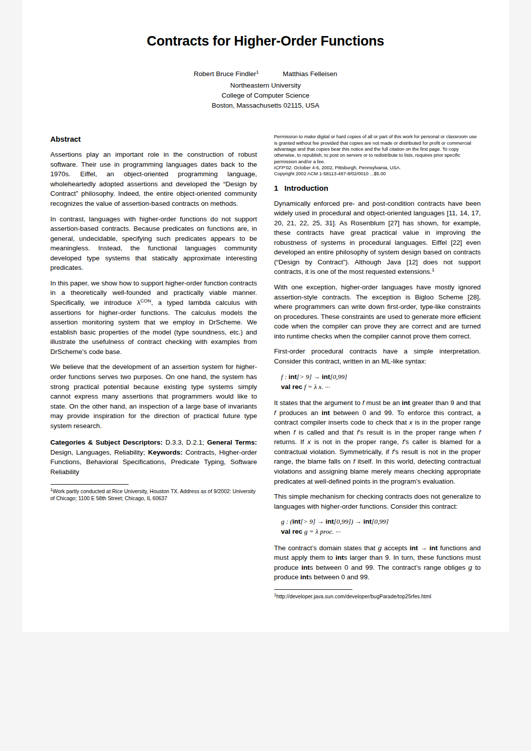Contracts for Higher-Order Functions
Robert Bruce Findler1 Matthias Felleisen
Northeastern University
College of Computer Science
Boston, Massachusetts 02115, USA
Abstract
Assertions play an important role in the construction of robust software. Their use in programming languages dates back to the 1970s. Eiffel, an object-oriented programming language, wholeheartedly adopted assertions and developed the “Design by Contract” philosophy. Indeed, the entire object-oriented community recognizes the value of assertion-based contracts on methods.
In contrast, languages with higher-order functions do not support assertion-based contracts. Because predicates on functions are, in general, undecidable, specifying such predicates appears to be meaningless. Instead, the functional languages community developed type systems that statically approximate interesting predicates.
In this paper, we show how to support higher-order function contracts in a theoretically well-founded and practically viable manner. Specifically, we introduce λCON, a typed lambda calculus with assertions for higher-order functions. The calculus models the assertion monitoring system that we employ in DrScheme. We establish basic properties of the model (type soundness, etc.) and illustrate the usefulness of contract checking with examples from DrScheme’s code base.
We believe that the development of an assertion system for higher-order functions serves two purposes. On one hand, the system has strong practical potential because existing type systems simply cannot express many assertions that programmers would like to state. On the other hand, an inspection of a large base of invariants may provide inspiration for the direction of practical future type system research.
Categories & Subject Descriptors: D.3.3, D.2.1; General Terms: Design, Languages, Reliability; Keywords: Contracts, Higher-order Functions, Behavioral Specifications, Predicate Typing, Software Reliability
1Work partly conducted at Rice University, Houston TX. Address as of 9/2002: University of Chicago; 1100 E 58th Street; Chicago, IL 60637
Permission to make digital or hard copies of all or part of this work for personal or classroom use is granted without fee provided that copies are not made or distributed for profit or commercial advantage and that copies bear this notice and the full citation on the first page. To copy otherwise, to republish, to post on servers or to redistribute to lists, requires prior specific permission and/or a fee.
ICFP’02, October 4-6, 2002, Pittsburgh, Pennsylvania, USA.
Copyright 2002 ACM 1-58113-487-8/02/0010 ...$5.00
1 Introduction
Dynamically enforced pre- and post-condition contracts have been widely used in procedural and object-oriented languages [11, 14, 17, 20, 21, 22, 25, 31]. As Rosenblum [27] has shown, for example, these contracts have great practical value in improving the robustness of systems in procedural languages. Eiffel [22] even developed an entire philosophy of system design based on contracts (“Design by Contract”). Although Java [12] does not support contracts, it is one of the most requested extensions.1
With one exception, higher-order languages have mostly ignored assertion-style contracts. The exception is Bigloo Scheme [28], where programmers can write down first-order, type-like constraints on procedures. These constraints are used to generate more efficient code when the compiler can prove they are correct and are turned into runtime checks when the compiler cannot prove them correct.
First-order procedural contracts have a simple interpretation. Consider this contract, written in an ML-like syntax:
f : int[> 9] → int[0,99]
val rec f = λ x. ···
It states that the argument to f must be an int greater than 9 and that f produces an int between 0 and 99. To enforce this contract, a contract compiler inserts code to check that x is in the proper range when f is called and that f’s result is in the proper range when f returns. If x is not in the proper range, f’s caller is blamed for a contractual violation. Symmetrically, if f’s result is not in the proper range, the blame falls on f itself. In this world, detecting contractual violations and assigning blame merely means checking appropriate predicates at well-defined points in the program’s evaluation.
This simple mechanism for checking contracts does not generalize to languages with higher-order functions. Consider this contract:
g : (int[> 9] → int[0,99]) → int[0,99]
val rec g = λ proc. ···
The contract’s domain states that g accepts int → int functions and must apply them to ints larger than 9. In turn, these functions must produce ints between 0 and 99. The contract’s range obliges g to produce ints between 0 and 99.
1http://developer.java.sun.com/developer/bugParade/top25rfes.html